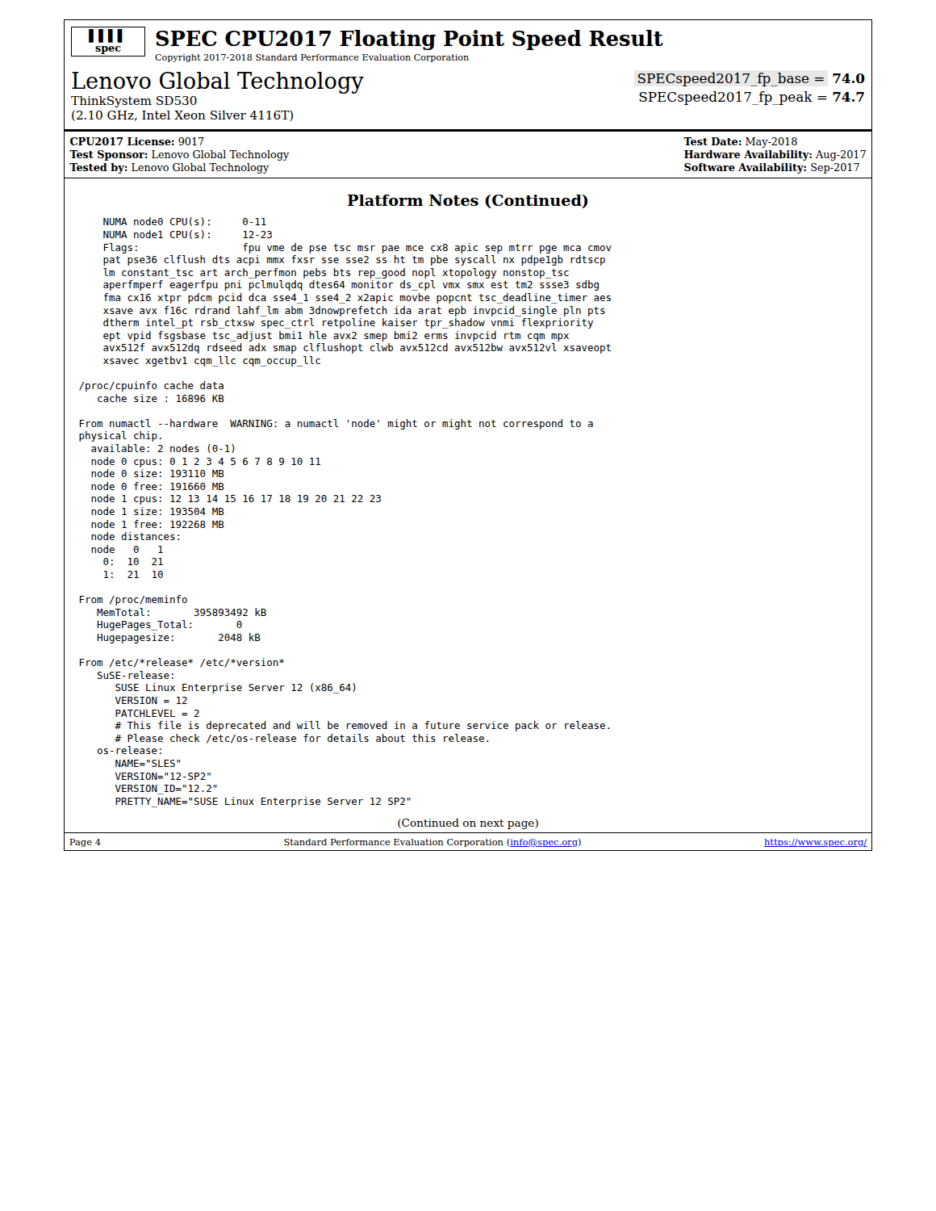▌▌▌▌
spec
SPEC CPU2017 Floating Point Speed Result
Copyright 2017-2018 Standard Performance Evaluation Corporation
Lenovo Global Technology
ThinkSystem SD530
(2.10 GHz, Intel Xeon Silver 4116T)
SPECspeed2017_fp_base = 74.0
SPECspeed2017_fp_peak = 74.7
CPU2017 License: 9017
Test Sponsor: Lenovo Global Technology
Tested by: Lenovo Global Technology
Test Date: May-2018
Hardware Availability: Aug-2017
Software Availability: Sep-2017
Platform Notes (Continued)
     NUMA node0 CPU(s):     0-11
     NUMA node1 CPU(s):     12-23
     Flags:                 fpu vme de pse tsc msr pae mce cx8 apic sep mtrr pge mca cmov
     pat pse36 clflush dts acpi mmx fxsr sse sse2 ss ht tm pbe syscall nx pdpe1gb rdtscp
     lm constant_tsc art arch_perfmon pebs bts rep_good nopl xtopology nonstop_tsc
     aperfmperf eagerfpu pni pclmulqdq dtes64 monitor ds_cpl vmx smx est tm2 ssse3 sdbg
     fma cx16 xtpr pdcm pcid dca sse4_1 sse4_2 x2apic movbe popcnt tsc_deadline_timer aes
     xsave avx f16c rdrand lahf_lm abm 3dnowprefetch ida arat epb invpcid_single pln pts
     dtherm intel_pt rsb_ctxsw spec_ctrl retpoline kaiser tpr_shadow vnmi flexpriority
     ept vpid fsgsbase tsc_adjust bmi1 hle avx2 smep bmi2 erms invpcid rtm cqm mpx
     avx512f avx512dq rdseed adx smap clflushopt clwb avx512cd avx512bw avx512vl xsaveopt
     xsavec xgetbv1 cqm_llc cqm_occup_llc

 /proc/cpuinfo cache data
    cache size : 16896 KB

 From numactl --hardware  WARNING: a numactl 'node' might or might not correspond to a
 physical chip.
   available: 2 nodes (0-1)
   node 0 cpus: 0 1 2 3 4 5 6 7 8 9 10 11
   node 0 size: 193110 MB
   node 0 free: 191660 MB
   node 1 cpus: 12 13 14 15 16 17 18 19 20 21 22 23
   node 1 size: 193504 MB
   node 1 free: 192268 MB
   node distances:
   node   0   1
     0:  10  21
     1:  21  10

 From /proc/meminfo
    MemTotal:       395893492 kB
    HugePages_Total:       0
    Hugepagesize:       2048 kB

 From /etc/*release* /etc/*version*
    SuSE-release:
       SUSE Linux Enterprise Server 12 (x86_64)
       VERSION = 12
       PATCHLEVEL = 2
       # This file is deprecated and will be removed in a future service pack or release.
       # Please check /etc/os-release for details about this release.
    os-release:
       NAME="SLES"
       VERSION="12-SP2"
       VERSION_ID="12.2"
       PRETTY_NAME="SUSE Linux Enterprise Server 12 SP2"
(Continued on next page)
Page 4
Standard Performance Evaluation Corporation (info@spec.org)
https://www.spec.org/